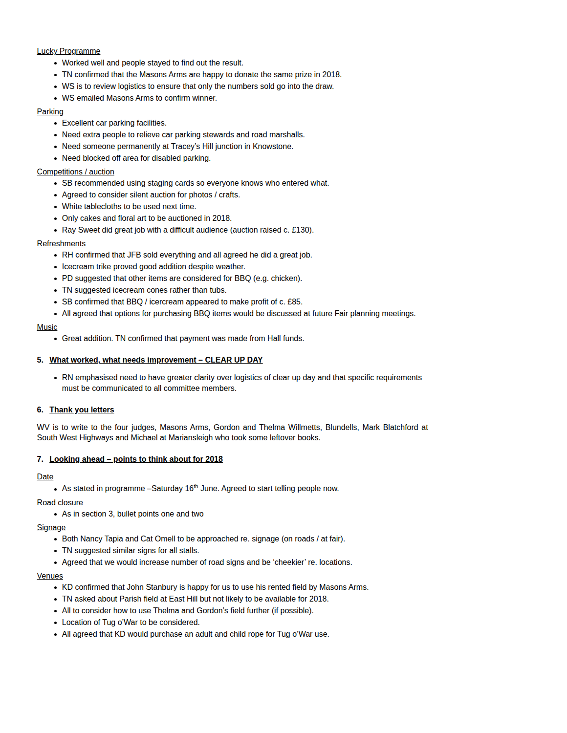Lucky Programme
Worked well and people stayed to find out the result.
TN confirmed that the Masons Arms are happy to donate the same prize in 2018.
WS is to review logistics to ensure that only the numbers sold go into the draw.
WS emailed Masons Arms to confirm winner.
Parking
Excellent car parking facilities.
Need extra people to relieve car parking stewards and road marshalls.
Need someone permanently at Tracey’s Hill junction in Knowstone.
Need blocked off area for disabled parking.
Competitions / auction
SB recommended using staging cards so everyone knows who entered what.
Agreed to consider silent auction for photos / crafts.
White tablecloths to be used next time.
Only cakes and floral art to be auctioned in 2018.
Ray Sweet did great job with a difficult audience (auction raised c. £130).
Refreshments
RH confirmed that JFB sold everything and all agreed he did a great job.
Icecream trike proved good addition despite weather.
PD suggested that other items are considered for BBQ (e.g. chicken).
TN suggested icecream cones rather than tubs.
SB confirmed that BBQ / icercream appeared to make profit of c. £85.
All agreed that options for purchasing BBQ items would be discussed at future Fair planning meetings.
Music
Great addition. TN confirmed that payment was made from Hall funds.
5. What worked, what needs improvement – CLEAR UP DAY
RN emphasised need to have greater clarity over logistics of clear up day and that specific requirements must be communicated to all committee members.
6. Thank you letters
WV is to write to the four judges, Masons Arms, Gordon and Thelma Willmetts, Blundells, Mark Blatchford at South West Highways and Michael at Mariansleigh who took some leftover books.
7. Looking ahead – points to think about for 2018
Date
As stated in programme –Saturday 16th June. Agreed to start telling people now.
Road closure
As in section 3, bullet points one and two
Signage
Both Nancy Tapia and Cat Omell to be approached re. signage (on roads / at fair).
TN suggested similar signs for all stalls.
Agreed that we would increase number of road signs and be ‘cheekier’ re. locations.
Venues
KD confirmed that John Stanbury is happy for us to use his rented field by Masons Arms.
TN asked about Parish field at East Hill but not likely to be available for 2018.
All to consider how to use Thelma and Gordon’s field further (if possible).
Location of Tug o’War to be considered.
All agreed that KD would purchase an adult and child rope for Tug o’War use.